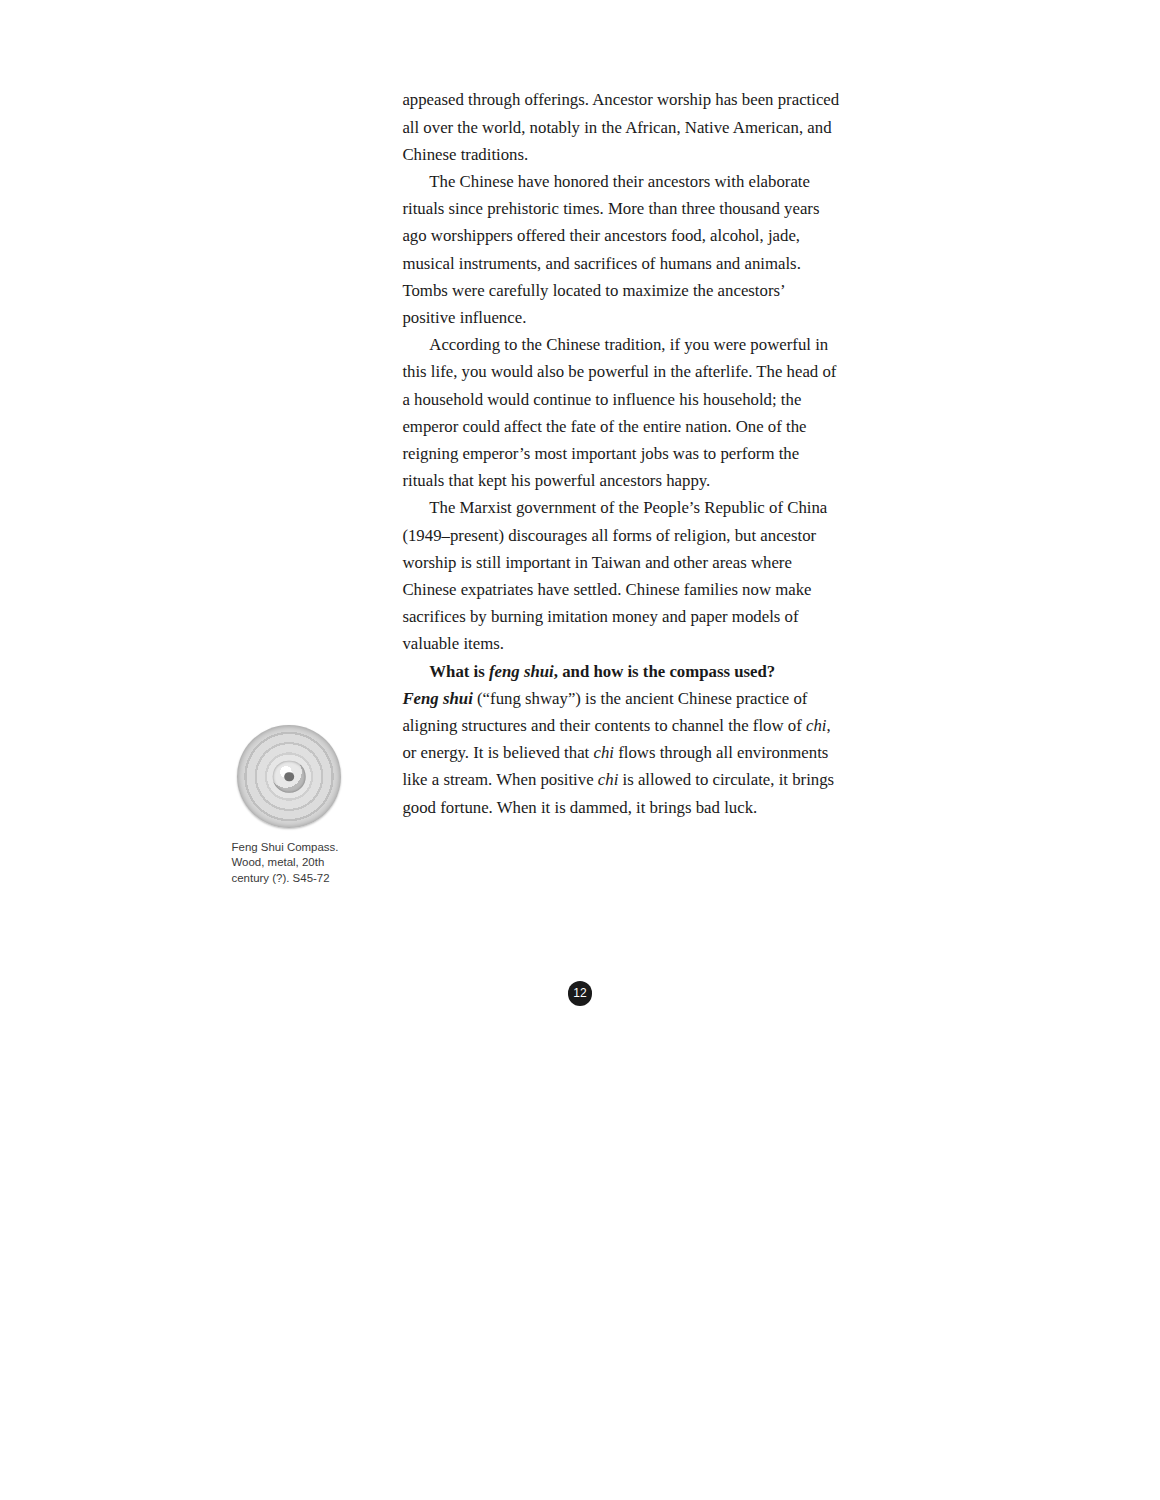appeased through offerings. Ancestor worship has been practiced all over the world, notably in the African, Native American, and Chinese traditions.
The Chinese have honored their ancestors with elaborate rituals since prehistoric times. More than three thousand years ago worshippers offered their ancestors food, alcohol, jade, musical instruments, and sacrifices of humans and animals. Tombs were carefully located to maximize the ancestors’ positive influence.
According to the Chinese tradition, if you were powerful in this life, you would also be powerful in the afterlife. The head of a household would continue to influence his household; the emperor could affect the fate of the entire nation. One of the reigning emperor’s most important jobs was to perform the rituals that kept his powerful ancestors happy.
The Marxist government of the People’s Republic of China (1949–present) discourages all forms of religion, but ancestor worship is still important in Taiwan and other areas where Chinese expatriates have settled. Chinese families now make sacrifices by burning imitation money and paper models of valuable items.
What is feng shui, and how is the compass used?
Feng shui (“fung shway”) is the ancient Chinese practice of aligning structures and their contents to channel the flow of chi, or energy. It is believed that chi flows through all environments like a stream. When positive chi is allowed to circulate, it brings good fortune. When it is dammed, it brings bad luck.
Feng Shui Compass.
Wood, metal, 20th century (?). S45-72
12